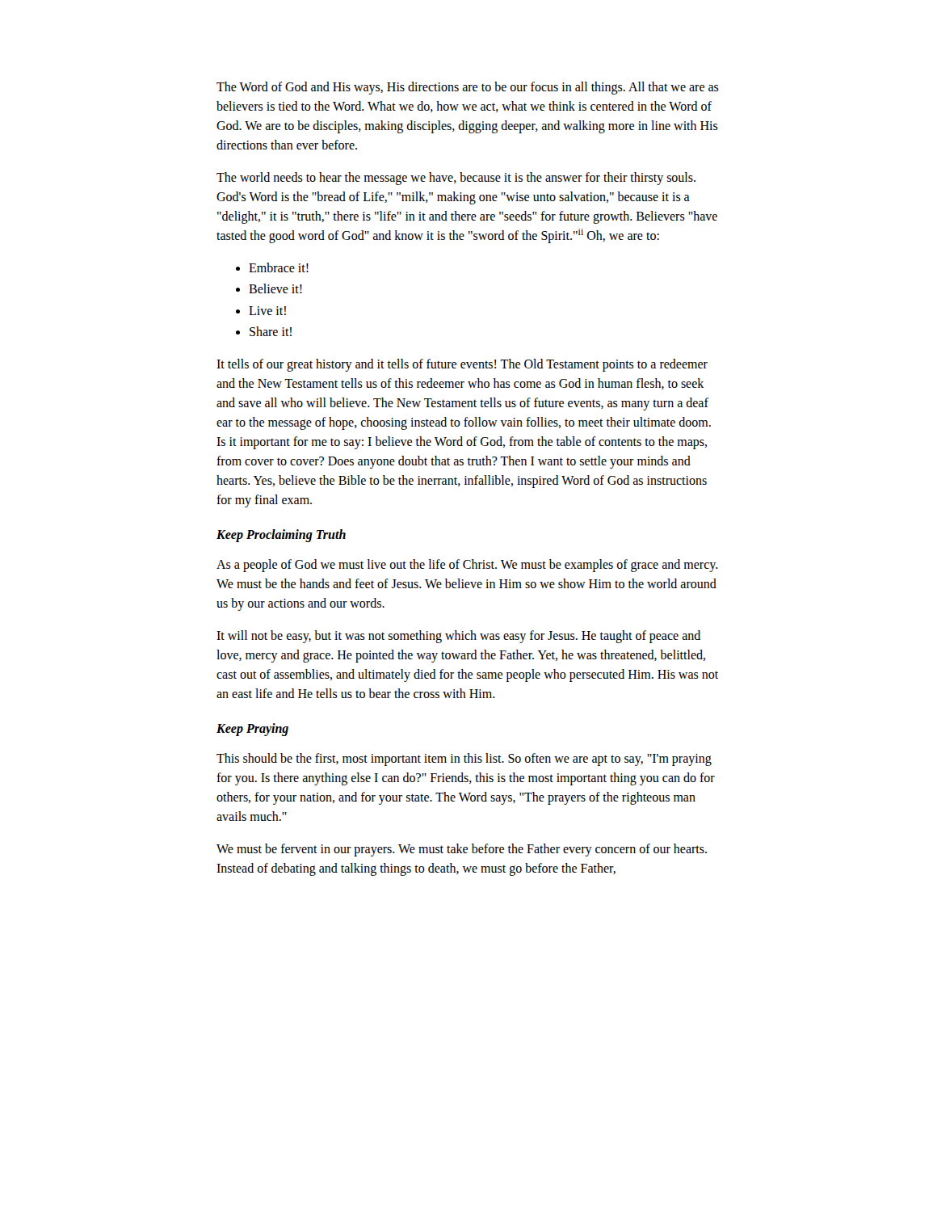The Word of God and His ways, His directions are to be our focus in all things. All that we are as believers is tied to the Word. What we do, how we act, what we think is centered in the Word of God. We are to be disciples, making disciples, digging deeper, and walking more in line with His directions than ever before.
The world needs to hear the message we have, because it is the answer for their thirsty souls. God's Word is the "bread of Life," "milk," making one "wise unto salvation," because it is a "delight," it is "truth," there is "life" in it and there are "seeds" for future growth. Believers "have tasted the good word of God" and know it is the "sword of the Spirit."ii Oh, we are to:
Embrace it!
Believe it!
Live it!
Share it!
It tells of our great history and it tells of future events! The Old Testament points to a redeemer and the New Testament tells us of this redeemer who has come as God in human flesh, to seek and save all who will believe. The New Testament tells us of future events, as many turn a deaf ear to the message of hope, choosing instead to follow vain follies, to meet their ultimate doom. Is it important for me to say: I believe the Word of God, from the table of contents to the maps, from cover to cover? Does anyone doubt that as truth? Then I want to settle your minds and hearts. Yes, believe the Bible to be the inerrant, infallible, inspired Word of God as instructions for my final exam.
Keep Proclaiming Truth
As a people of God we must live out the life of Christ. We must be examples of grace and mercy. We must be the hands and feet of Jesus. We believe in Him so we show Him to the world around us by our actions and our words.
It will not be easy, but it was not something which was easy for Jesus. He taught of peace and love, mercy and grace. He pointed the way toward the Father. Yet, he was threatened, belittled, cast out of assemblies, and ultimately died for the same people who persecuted Him. His was not an east life and He tells us to bear the cross with Him.
Keep Praying
This should be the first, most important item in this list. So often we are apt to say, "I'm praying for you. Is there anything else I can do?" Friends, this is the most important thing you can do for others, for your nation, and for your state. The Word says, "The prayers of the righteous man avails much."
We must be fervent in our prayers. We must take before the Father every concern of our hearts. Instead of debating and talking things to death, we must go before the Father,